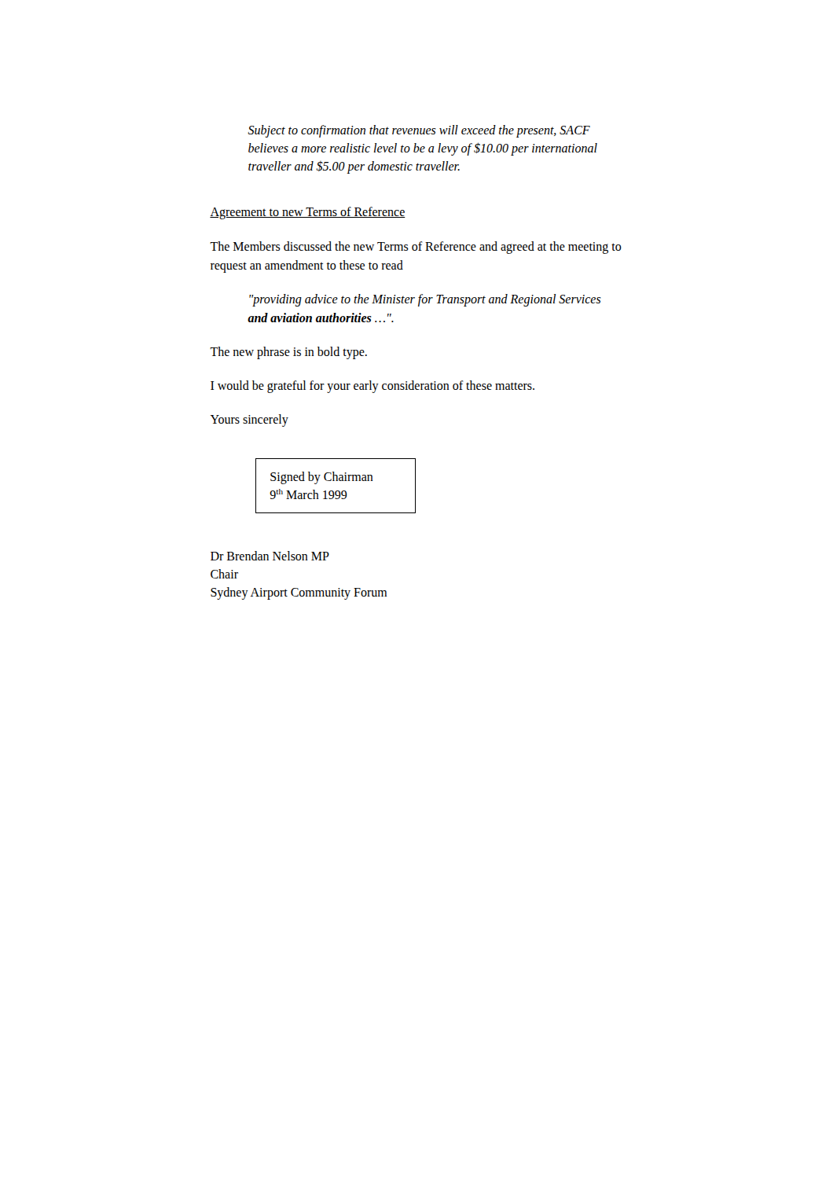Subject to confirmation that revenues will exceed the present, SACF believes a more realistic level to be a levy of $10.00 per international traveller and $5.00 per domestic traveller.
Agreement to new Terms of Reference
The Members discussed the new Terms of Reference and agreed at the meeting to request an amendment to these to read
"providing advice to the Minister for Transport and Regional Services and aviation authorities …".
The new phrase is in bold type.
I would be grateful for your early consideration of these matters.
Yours sincerely
Signed by Chairman
9th March 1999
Dr Brendan Nelson MP
Chair
Sydney Airport Community Forum